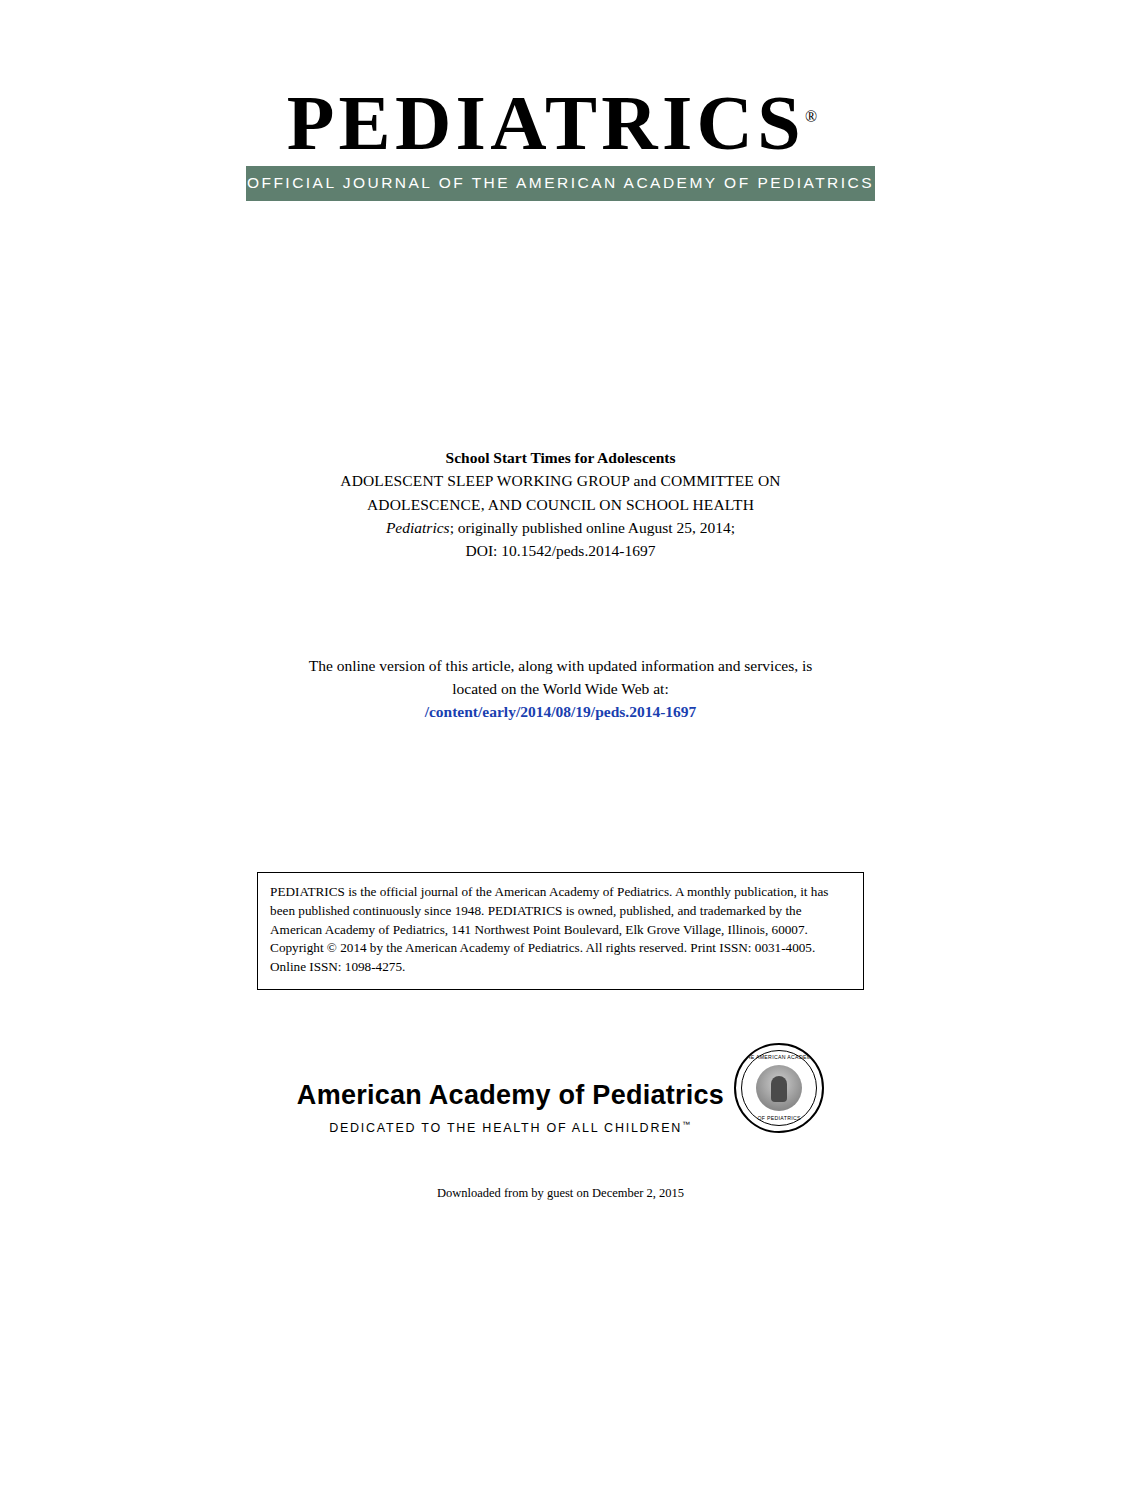PEDIATRICS®
OFFICIAL JOURNAL OF THE AMERICAN ACADEMY OF PEDIATRICS
School Start Times for Adolescents
ADOLESCENT SLEEP WORKING GROUP and COMMITTEE ON
ADOLESCENCE, AND COUNCIL ON SCHOOL HEALTH
Pediatrics; originally published online August 25, 2014;
DOI: 10.1542/peds.2014-1697
The online version of this article, along with updated information and services, is
located on the World Wide Web at:
/content/early/2014/08/19/peds.2014-1697
PEDIATRICS is the official journal of the American Academy of Pediatrics. A monthly publication, it has been published continuously since 1948. PEDIATRICS is owned, published, and trademarked by the American Academy of Pediatrics, 141 Northwest Point Boulevard, Elk Grove Village, Illinois, 60007. Copyright © 2014 by the American Academy of Pediatrics. All rights reserved. Print ISSN: 0031-4005. Online ISSN: 1098-4275.
American Academy of Pediatrics
DEDICATED TO THE HEALTH OF ALL CHILDREN™
THE AMERICAN ACADEMY
OF PEDIATRICS
®
Downloaded from by guest on December 2, 2015